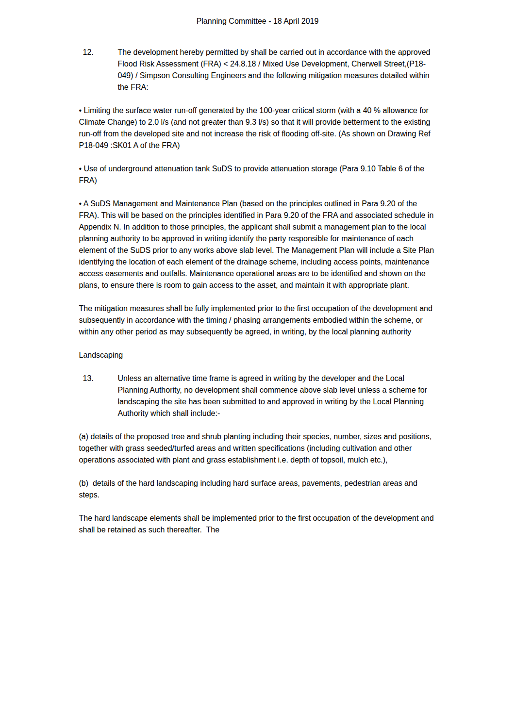Planning Committee - 18 April 2019
12. The development hereby permitted by shall be carried out in accordance with the approved Flood Risk Assessment (FRA) < 24.8.18 / Mixed Use Development, Cherwell Street,(P18-049) / Simpson Consulting Engineers and the following mitigation measures detailed within the FRA:
• Limiting the surface water run-off generated by the 100-year critical storm (with a 40 % allowance for Climate Change) to 2.0 l/s (and not greater than 9.3 l/s) so that it will provide betterment to the existing run-off from the developed site and not increase the risk of flooding off-site. (As shown on Drawing Ref P18-049 :SK01 A of the FRA)
• Use of underground attenuation tank SuDS to provide attenuation storage (Para 9.10 Table 6 of the FRA)
• A SuDS Management and Maintenance Plan (based on the principles outlined in Para 9.20 of the FRA). This will be based on the principles identified in Para 9.20 of the FRA and associated schedule in Appendix N. In addition to those principles, the applicant shall submit a management plan to the local planning authority to be approved in writing identify the party responsible for maintenance of each element of the SuDS prior to any works above slab level. The Management Plan will include a Site Plan identifying the location of each element of the drainage scheme, including access points, maintenance access easements and outfalls. Maintenance operational areas are to be identified and shown on the plans, to ensure there is room to gain access to the asset, and maintain it with appropriate plant.
The mitigation measures shall be fully implemented prior to the first occupation of the development and subsequently in accordance with the timing / phasing arrangements embodied within the scheme, or within any other period as may subsequently be agreed, in writing, by the local planning authority
Landscaping
13. Unless an alternative time frame is agreed in writing by the developer and the Local Planning Authority, no development shall commence above slab level unless a scheme for landscaping the site has been submitted to and approved in writing by the Local Planning Authority which shall include:-
(a) details of the proposed tree and shrub planting including their species, number, sizes and positions, together with grass seeded/turfed areas and written specifications (including cultivation and other operations associated with plant and grass establishment i.e. depth of topsoil, mulch etc.),
(b) details of the hard landscaping including hard surface areas, pavements, pedestrian areas and steps.
The hard landscape elements shall be implemented prior to the first occupation of the development and shall be retained as such thereafter. The